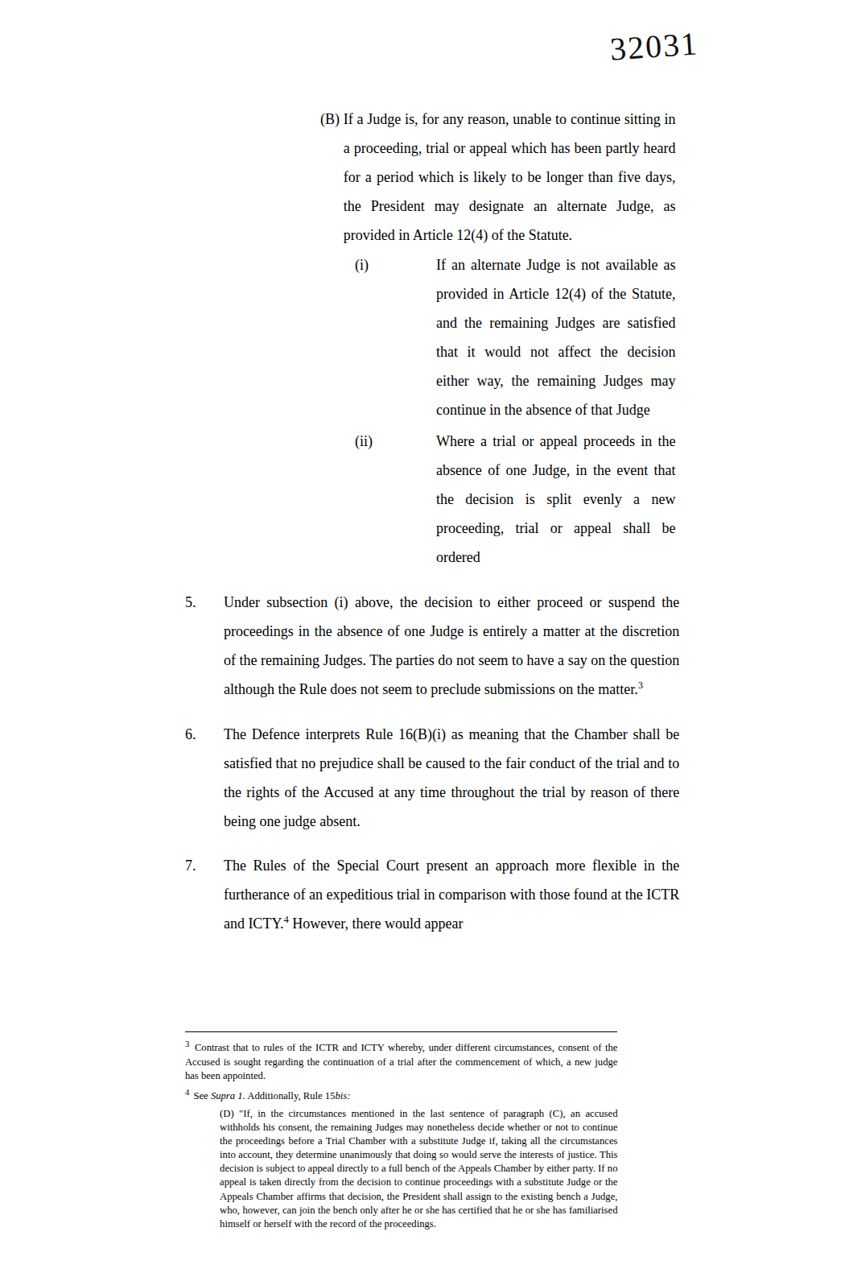32031
(B) If a Judge is, for any reason, unable to continue sitting in a proceeding, trial or appeal which has been partly heard for a period which is likely to be longer than five days, the President may designate an alternate Judge, as provided in Article 12(4) of the Statute.
(i)
If an alternate Judge is not available as provided in Article 12(4) of the Statute, and the remaining Judges are satisfied that it would not affect the decision either way, the remaining Judges may continue in the absence of that Judge
(ii)
Where a trial or appeal proceeds in the absence of one Judge, in the event that the decision is split evenly a new proceeding, trial or appeal shall be ordered
5.
Under subsection (i) above, the decision to either proceed or suspend the proceedings in the absence of one Judge is entirely a matter at the discretion of the remaining Judges. The parties do not seem to have a say on the question although the Rule does not seem to preclude submissions on the matter.3
6.
The Defence interprets Rule 16(B)(i) as meaning that the Chamber shall be satisfied that no prejudice shall be caused to the fair conduct of the trial and to the rights of the Accused at any time throughout the trial by reason of there being one judge absent.
7.
The Rules of the Special Court present an approach more flexible in the furtherance of an expeditious trial in comparison with those found at the ICTR and ICTY.4 However, there would appear
3 Contrast that to rules of the ICTR and ICTY whereby, under different circumstances, consent of the Accused is sought regarding the continuation of a trial after the commencement of which, a new judge has been appointed.
4 See Supra 1. Additionally, Rule 15bis:
(D) "If, in the circumstances mentioned in the last sentence of paragraph (C), an accused withholds his consent, the remaining Judges may nonetheless decide whether or not to continue the proceedings before a Trial Chamber with a substitute Judge if, taking all the circumstances into account, they determine unanimously that doing so would serve the interests of justice. This decision is subject to appeal directly to a full bench of the Appeals Chamber by either party. If no appeal is taken directly from the decision to continue proceedings with a substitute Judge or the Appeals Chamber affirms that decision, the President shall assign to the existing bench a Judge, who, however, can join the bench only after he or she has certified that he or she has familiarised himself or herself with the record of the proceedings.